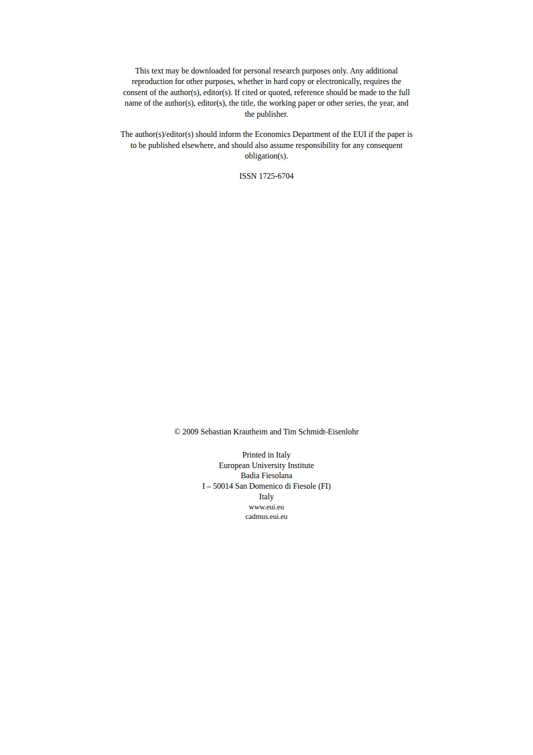This text may be downloaded for personal research purposes only. Any additional reproduction for other purposes, whether in hard copy or electronically, requires the consent of the author(s), editor(s). If cited or quoted, reference should be made to the full name of the author(s), editor(s), the title, the working paper or other series, the year, and the publisher.
The author(s)/editor(s) should inform the Economics Department of the EUI if the paper is to be published elsewhere, and should also assume responsibility for any consequent obligation(s).
ISSN 1725-6704
© 2009 Sebastian Krautheim and Tim Schmidt-Eisenlohr
Printed in Italy European University Institute Badia Fiesolana I – 50014 San Domenico di Fiesole (FI) Italy www.eui.eu cadmus.eui.eu